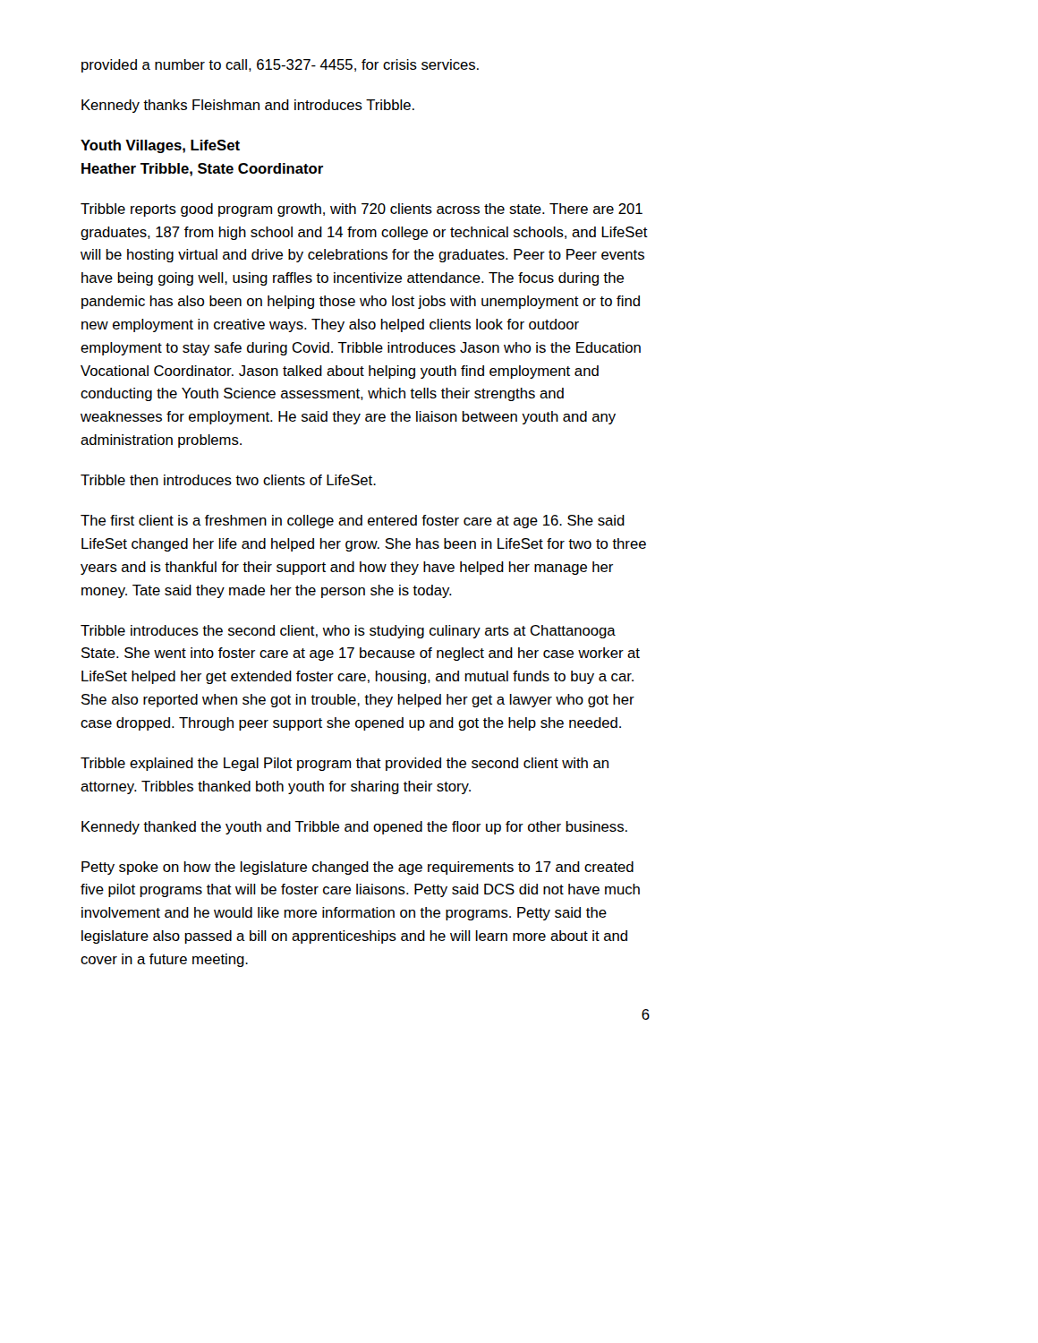provided a number to call, 615-327- 4455, for crisis services.
Kennedy thanks Fleishman and introduces Tribble.
Youth Villages, LifeSet
Heather Tribble, State Coordinator
Tribble reports good program growth, with 720 clients across the state. There are 201 graduates, 187 from high school and 14 from college or technical schools, and LifeSet will be hosting virtual and drive by celebrations for the graduates. Peer to Peer events have being going well, using raffles to incentivize attendance. The focus during the pandemic has also been on helping those who lost jobs with unemployment or to find new employment in creative ways. They also helped clients look for outdoor employment to stay safe during Covid. Tribble introduces Jason who is the Education Vocational Coordinator. Jason talked about helping youth find employment and conducting the Youth Science assessment, which tells their strengths and weaknesses for employment. He said they are the liaison between youth and any administration problems.
Tribble then introduces two clients of LifeSet.
The first client is a freshmen in college and entered foster care at age 16. She said LifeSet changed her life and helped her grow. She has been in LifeSet for two to three years and is thankful for their support and how they have helped her manage her money. Tate said they made her the person she is today.
Tribble introduces the second client, who is studying culinary arts at Chattanooga State. She went into foster care at age 17 because of neglect and her case worker at LifeSet helped her get extended foster care, housing, and mutual funds to buy a car. She also reported when she got in trouble, they helped her get a lawyer who got her case dropped. Through peer support she opened up and got the help she needed.
Tribble explained the Legal Pilot program that provided the second client with an attorney. Tribbles thanked both youth for sharing their story.
Kennedy thanked the youth and Tribble and opened the floor up for other business.
Petty spoke on how the legislature changed the age requirements to 17 and created five pilot programs that will be foster care liaisons. Petty said DCS did not have much involvement and he would like more information on the programs. Petty said the legislature also passed a bill on apprenticeships and he will learn more about it and cover in a future meeting.
6